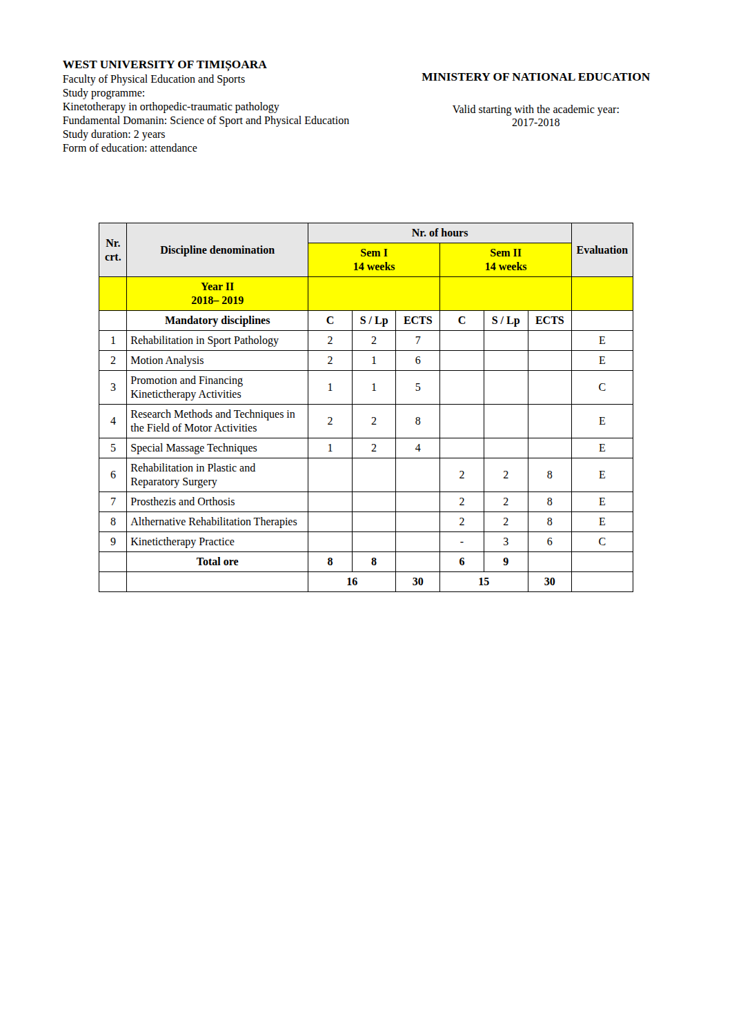| WEST UNIVERSITY OF TIMIȘOARA Faculty of Physical Education and Sports Study programme: Kinetotherapy in orthopedic-traumatic pathology Fundamental Domanin: Science of Sport and Physical Education Study duration: 2 years Form of education: attendance | MINISTERY OF NATIONAL EDUCATION Valid starting with the academic year: 2017-2018 |
| Nr. crt. | Discipline denomination | Nr. of hours | Evaluation |
| --- | --- | --- | --- |
| Sem I 14 weeks | Sem II 14 weeks |
| | Year II 2018– 2019 | | | |
| | Mandatory disciplines | C | S / Lp | ECTS | C | S / Lp | ECTS | |
| 1 | Rehabilitation in Sport Pathology | 2 | 2 | 7 | | | | E |
| 2 | Motion Analysis | 2 | 1 | 6 | | | | E |
| 3 | Promotion and Financing Kinetictherapy Activities | 1 | 1 | 5 | | | | C |
| 4 | Research Methods and Techniques in the Field of Motor Activities | 2 | 2 | 8 | | | | E |
| 5 | Special Massage Techniques | 1 | 2 | 4 | | | | E |
| 6 | Rehabilitation in Plastic and Reparatory Surgery | | | | 2 | 2 | 8 | E |
| 7 | Prosthezis and Orthosis | | | | 2 | 2 | 8 | E |
| 8 | Althernative Rehabilitation Therapies | | | | 2 | 2 | 8 | E |
| 9 | Kinetictherapy Practice | | | | - | 3 | 6 | C |
| | Total ore | 8 | 8 | | 6 | 9 | | |
| | | 16 | 30 | 15 | 30 | |